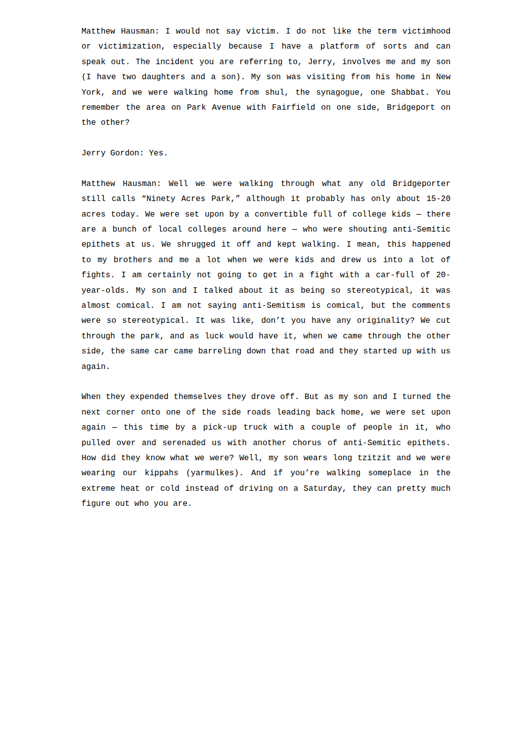Matthew Hausman: I would not say victim. I do not like the term victimhood or victimization, especially because I have a platform of sorts and can speak out. The incident you are referring to, Jerry, involves me and my son (I have two daughters and a son). My son was visiting from his home in New York, and we were walking home from shul, the synagogue, one Shabbat. You remember the area on Park Avenue with Fairfield on one side, Bridgeport on the other?
Jerry Gordon: Yes.
Matthew Hausman: Well we were walking through what any old Bridgeporter still calls “Ninety Acres Park,” although it probably has only about 15-20 acres today. We were set upon by a convertible full of college kids — there are a bunch of local colleges around here — who were shouting anti-Semitic epithets at us. We shrugged it off and kept walking. I mean, this happened to my brothers and me a lot when we were kids and drew us into a lot of fights. I am certainly not going to get in a fight with a car-full of 20-year-olds. My son and I talked about it as being so stereotypical, it was almost comical. I am not saying anti-Semitism is comical, but the comments were so stereotypical. It was like, don’t you have any originality? We cut through the park, and as luck would have it, when we came through the other side, the same car came barreling down that road and they started up with us again.
When they expended themselves they drove off. But as my son and I turned the next corner onto one of the side roads leading back home, we were set upon again — this time by a pick-up truck with a couple of people in it, who pulled over and serenaded us with another chorus of anti-Semitic epithets. How did they know what we were? Well, my son wears long tzitzit and we were wearing our kippahs (yarmulkes). And if you’re walking someplace in the extreme heat or cold instead of driving on a Saturday, they can pretty much figure out who you are.